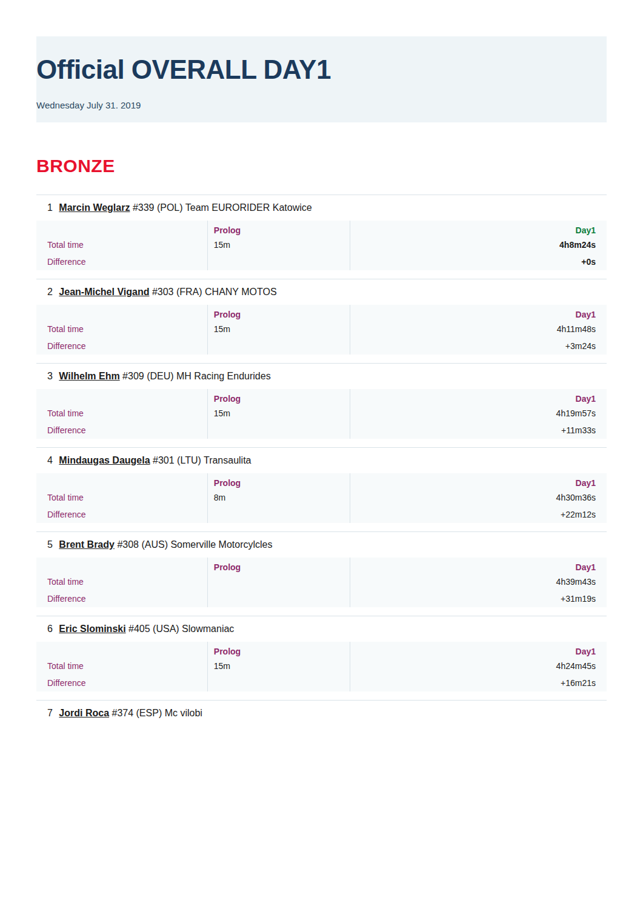Official OVERALL DAY1
Wednesday July 31. 2019
BRONZE
1 Marcin Weglarz #339 (POL) Team EURORIDER Katowice
| | Prolog | Day1 |
| --- | --- | --- |
| Total time | 15m | 4h8m24s |
| Difference | | +0s |
2 Jean-Michel Vigand #303 (FRA) CHANY MOTOS
| | Prolog | Day1 |
| --- | --- | --- |
| Total time | 15m | 4h11m48s |
| Difference | | +3m24s |
3 Wilhelm Ehm #309 (DEU) MH Racing Endurides
| | Prolog | Day1 |
| --- | --- | --- |
| Total time | 15m | 4h19m57s |
| Difference | | +11m33s |
4 Mindaugas Daugela #301 (LTU) Transaulita
| | Prolog | Day1 |
| --- | --- | --- |
| Total time | 8m | 4h30m36s |
| Difference | | +22m12s |
5 Brent Brady #308 (AUS) Somerville Motorcylcles
| | Prolog | Day1 |
| --- | --- | --- |
| Total time | | 4h39m43s |
| Difference | | +31m19s |
6 Eric Slominski #405 (USA) Slowmaniac
| | Prolog | Day1 |
| --- | --- | --- |
| Total time | 15m | 4h24m45s |
| Difference | | +16m21s |
7 Jordi Roca #374 (ESP) Mc vilobi